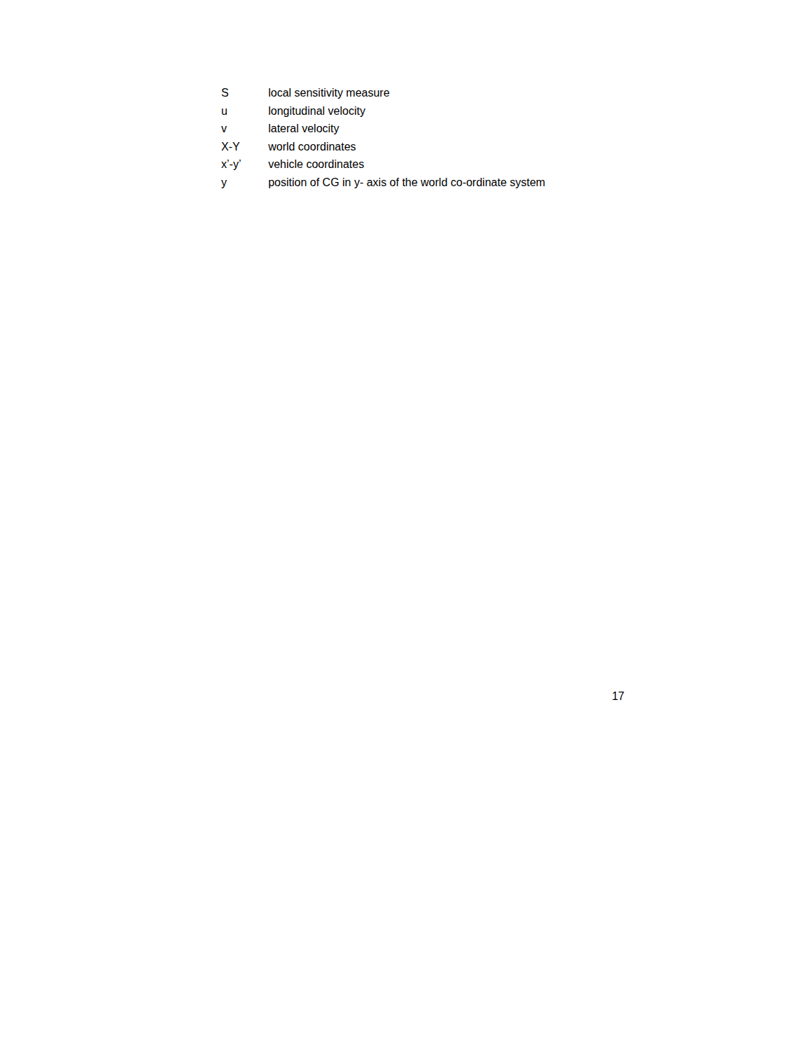S
local sensitivity measure
u
longitudinal velocity
v
lateral velocity
X-Y
world coordinates
x’-y’
vehicle coordinates
y
position of CG in y- axis of the world co-ordinate system
17